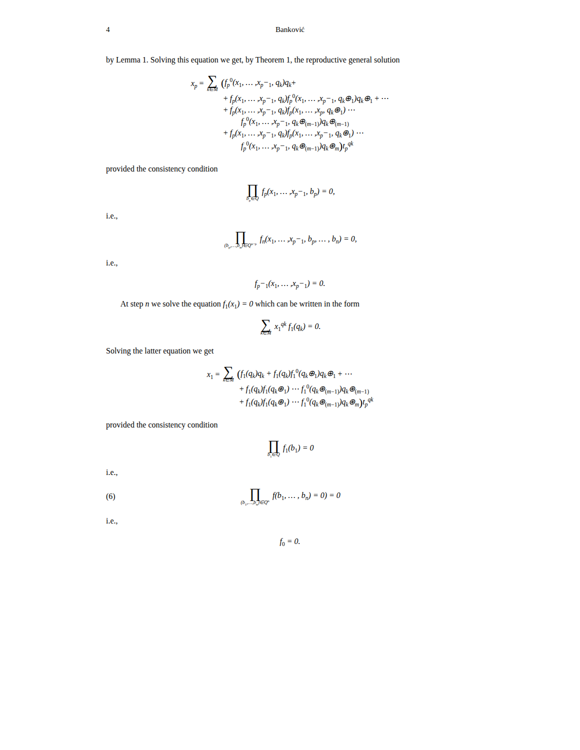4
Banković
by Lemma 1. Solving this equation we get, by Theorem 1, the reproductive general solution
xp =
∑k∈M (fp0(x1, … ,xp−1, qk)qk+
+ fp(x1, … ,xp−1, qk)fp0(x1, … ,xp−1, qk⊕1)qk⊕1 + ⋯
+ fp(x1, … ,xp−1, qk)fp(x1, … ,xp, qk⊕1) ⋯
fp0(x1, … ,xp−1, qk⊕(m−1))qk⊕(m−1)
+ fp(x1, … ,xp−1, qk)fp(x1, … ,xp−1, qk⊕1) ⋯
fp0(x1, … ,xp−1, qk⊕(m−1))qk⊕m) tpqk
provided the consistency condition
∏bp∈Q fp(x1, … ,xp−1, bp) = 0,
i.e.,
∏(bp,…,bn)∈Qn−p fn(x1, … ,xp−1, bp, … , bn) = 0,
i.e.,
fp−1(x1, … ,xp−1) = 0.
At step n we solve the equation f1(x1) = 0 which can be written in the form
∑k∈M x1qk f1(qk) = 0.
Solving the latter equation we get
x1 =
∑k∈M (f1(qk)qk + f1(qk)f10(qk⊕1)qk⊕1 + ⋯
+ f1(qk)f1(qk⊕1) ⋯ f10(qk⊕(m−1))qk⊕(m−1)
+ f1(qk)f1(qk⊕1) ⋯ f10(qk⊕(m−1))qk⊕m) tpqk
provided the consistency condition
∏b1∈Q f1(b1) = 0
i.e.,
(6)
∏(b1,…,bn)∈Qn f(b1, … , bn) = 0) = 0
i.e.,
f0 = 0.